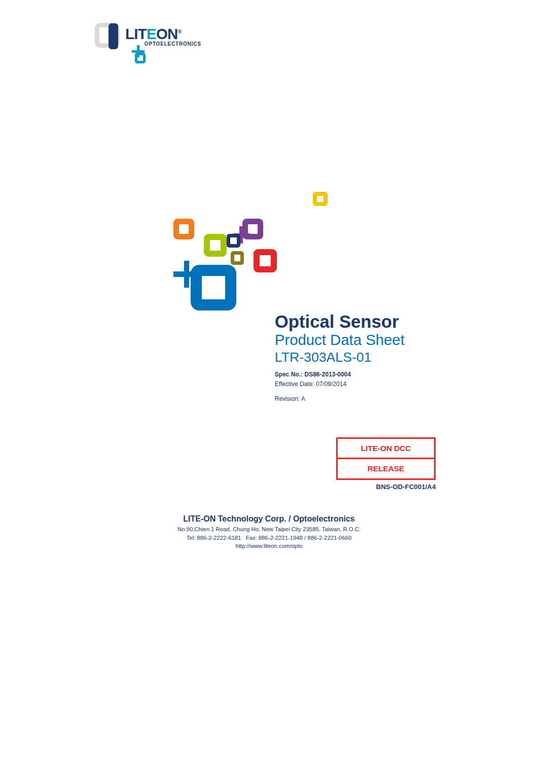LITEON® OPTOELECTRONICS
Optical Sensor
Product Data Sheet
LTR-303ALS-01
Spec No.: DS86-2013-0004
Effective Date: 07/09/2014
Revision: A
LITE-ON DCC
RELEASE
BNS-OD-FC001/A4
LITE-ON Technology Corp. / Optoelectronics
No.90,Chien 1 Road, Chung Ho, New Taipei City 23585, Taiwan, R.O.C.
Tel: 886-2-2222-6181 Fax: 886-2-2221-1948 / 886-2-2221-0660
http://www.liteon.com/opto